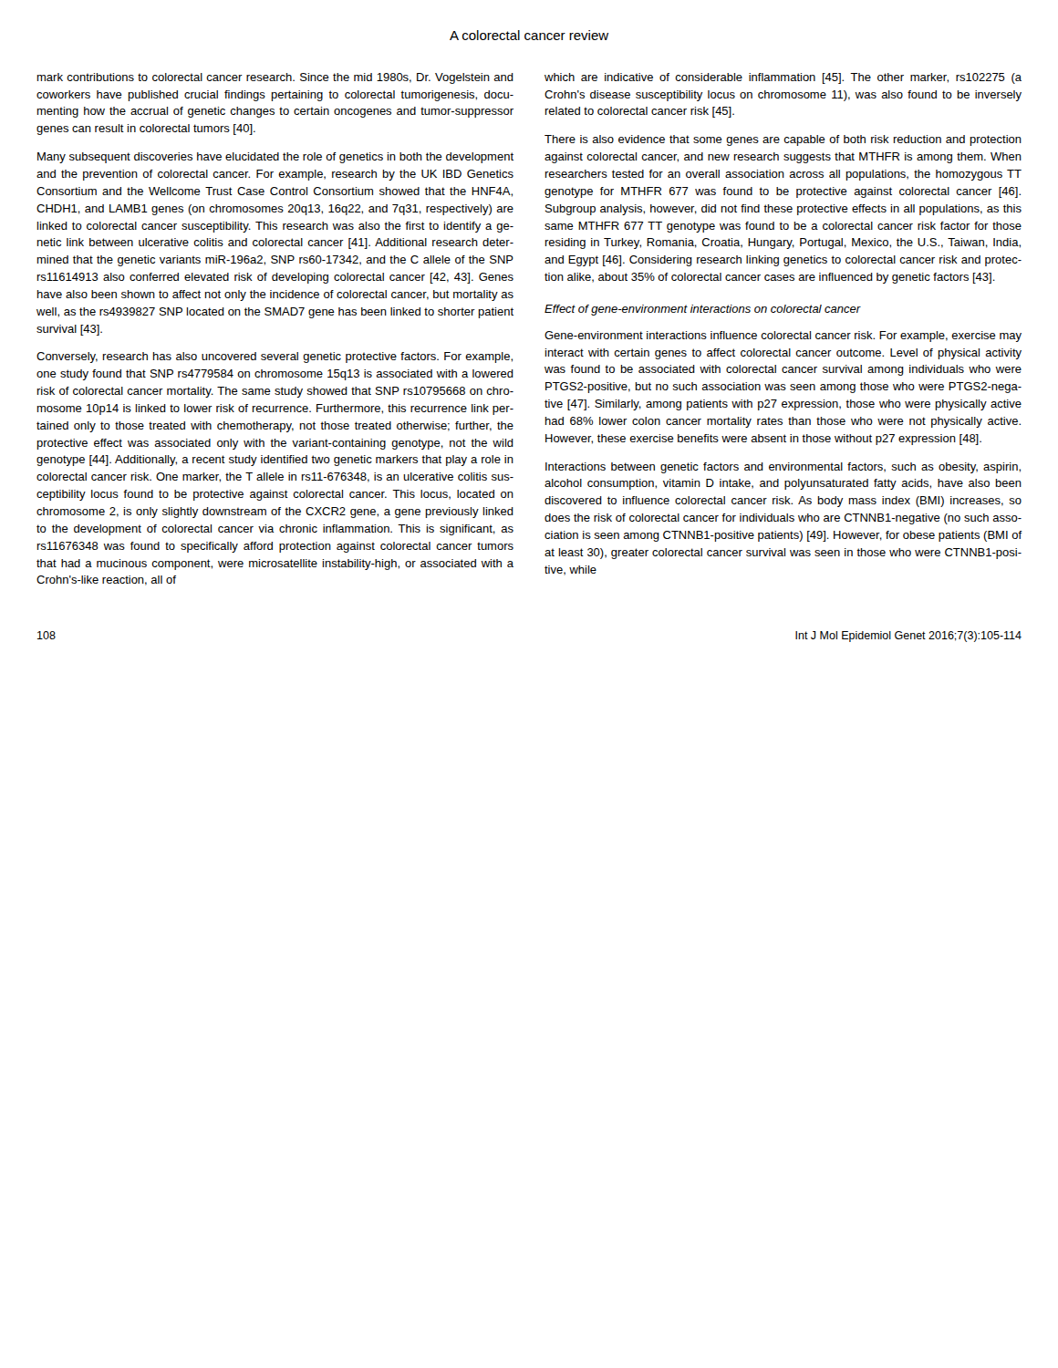A colorectal cancer review
mark contributions to colorectal cancer research. Since the mid 1980s, Dr. Vogelstein and coworkers have published crucial findings pertaining to colorectal tumorigenesis, documenting how the accrual of genetic changes to certain oncogenes and tumor-suppressor genes can result in colorectal tumors [40].
Many subsequent discoveries have elucidated the role of genetics in both the development and the prevention of colorectal cancer. For example, research by the UK IBD Genetics Consortium and the Wellcome Trust Case Control Consortium showed that the HNF4A, CHDH1, and LAMB1 genes (on chromosomes 20q13, 16q22, and 7q31, respectively) are linked to colorectal cancer susceptibility. This research was also the first to identify a genetic link between ulcerative colitis and colorectal cancer [41]. Additional research determined that the genetic variants miR-196a2, SNP rs60-17342, and the C allele of the SNP rs11614913 also conferred elevated risk of developing colorectal cancer [42, 43]. Genes have also been shown to affect not only the incidence of colorectal cancer, but mortality as well, as the rs4939827 SNP located on the SMAD7 gene has been linked to shorter patient survival [43].
Conversely, research has also uncovered several genetic protective factors. For example, one study found that SNP rs4779584 on chromosome 15q13 is associated with a lowered risk of colorectal cancer mortality. The same study showed that SNP rs10795668 on chromosome 10p14 is linked to lower risk of recurrence. Furthermore, this recurrence link pertained only to those treated with chemotherapy, not those treated otherwise; further, the protective effect was associated only with the variant-containing genotype, not the wild genotype [44]. Additionally, a recent study identified two genetic markers that play a role in colorectal cancer risk. One marker, the T allele in rs11-676348, is an ulcerative colitis susceptibility locus found to be protective against colorectal cancer. This locus, located on chromosome 2, is only slightly downstream of the CXCR2 gene, a gene previously linked to the development of colorectal cancer via chronic inflammation. This is significant, as rs11676348 was found to specifically afford protection against colorectal cancer tumors that had a mucinous component, were microsatellite instability-high, or associated with a Crohn's-like reaction, all of
which are indicative of considerable inflammation [45]. The other marker, rs102275 (a Crohn's disease susceptibility locus on chromosome 11), was also found to be inversely related to colorectal cancer risk [45].
There is also evidence that some genes are capable of both risk reduction and protection against colorectal cancer, and new research suggests that MTHFR is among them. When researchers tested for an overall association across all populations, the homozygous TT genotype for MTHFR 677 was found to be protective against colorectal cancer [46]. Subgroup analysis, however, did not find these protective effects in all populations, as this same MTHFR 677 TT genotype was found to be a colorectal cancer risk factor for those residing in Turkey, Romania, Croatia, Hungary, Portugal, Mexico, the U.S., Taiwan, India, and Egypt [46]. Considering research linking genetics to colorectal cancer risk and protection alike, about 35% of colorectal cancer cases are influenced by genetic factors [43].
Effect of gene-environment interactions on colorectal cancer
Gene-environment interactions influence colorectal cancer risk. For example, exercise may interact with certain genes to affect colorectal cancer outcome. Level of physical activity was found to be associated with colorectal cancer survival among individuals who were PTGS2-positive, but no such association was seen among those who were PTGS2-negative [47]. Similarly, among patients with p27 expression, those who were physically active had 68% lower colon cancer mortality rates than those who were not physically active. However, these exercise benefits were absent in those without p27 expression [48].
Interactions between genetic factors and environmental factors, such as obesity, aspirin, alcohol consumption, vitamin D intake, and polyunsaturated fatty acids, have also been discovered to influence colorectal cancer risk. As body mass index (BMI) increases, so does the risk of colorectal cancer for individuals who are CTNNB1-negative (no such association is seen among CTNNB1-positive patients) [49]. However, for obese patients (BMI of at least 30), greater colorectal cancer survival was seen in those who were CTNNB1-positive, while
108 Int J Mol Epidemiol Genet 2016;7(3):105-114